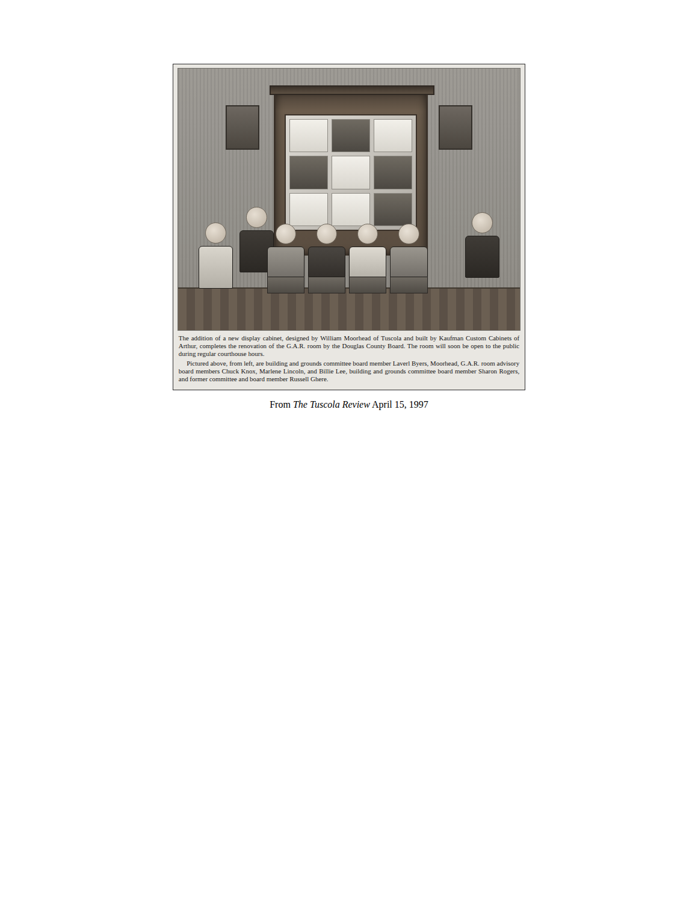The addition of a new display cabinet, designed by William Moorhead of Tuscola and built by Kaufman Custom Cabinets of Arthur, completes the renovation of the G.A.R. room by the Douglas County Board. The room will soon be open to the public during regular courthouse hours.
Pictured above, from left, are building and grounds committee board member Laverl Byers, Moorhead, G.A.R. room advisory board members Chuck Knox, Marlene Lincoln, and Billie Lee, building and grounds committee board member Sharon Rogers, and former committee and board member Russell Ghere.
From The Tuscola Review April 15, 1997